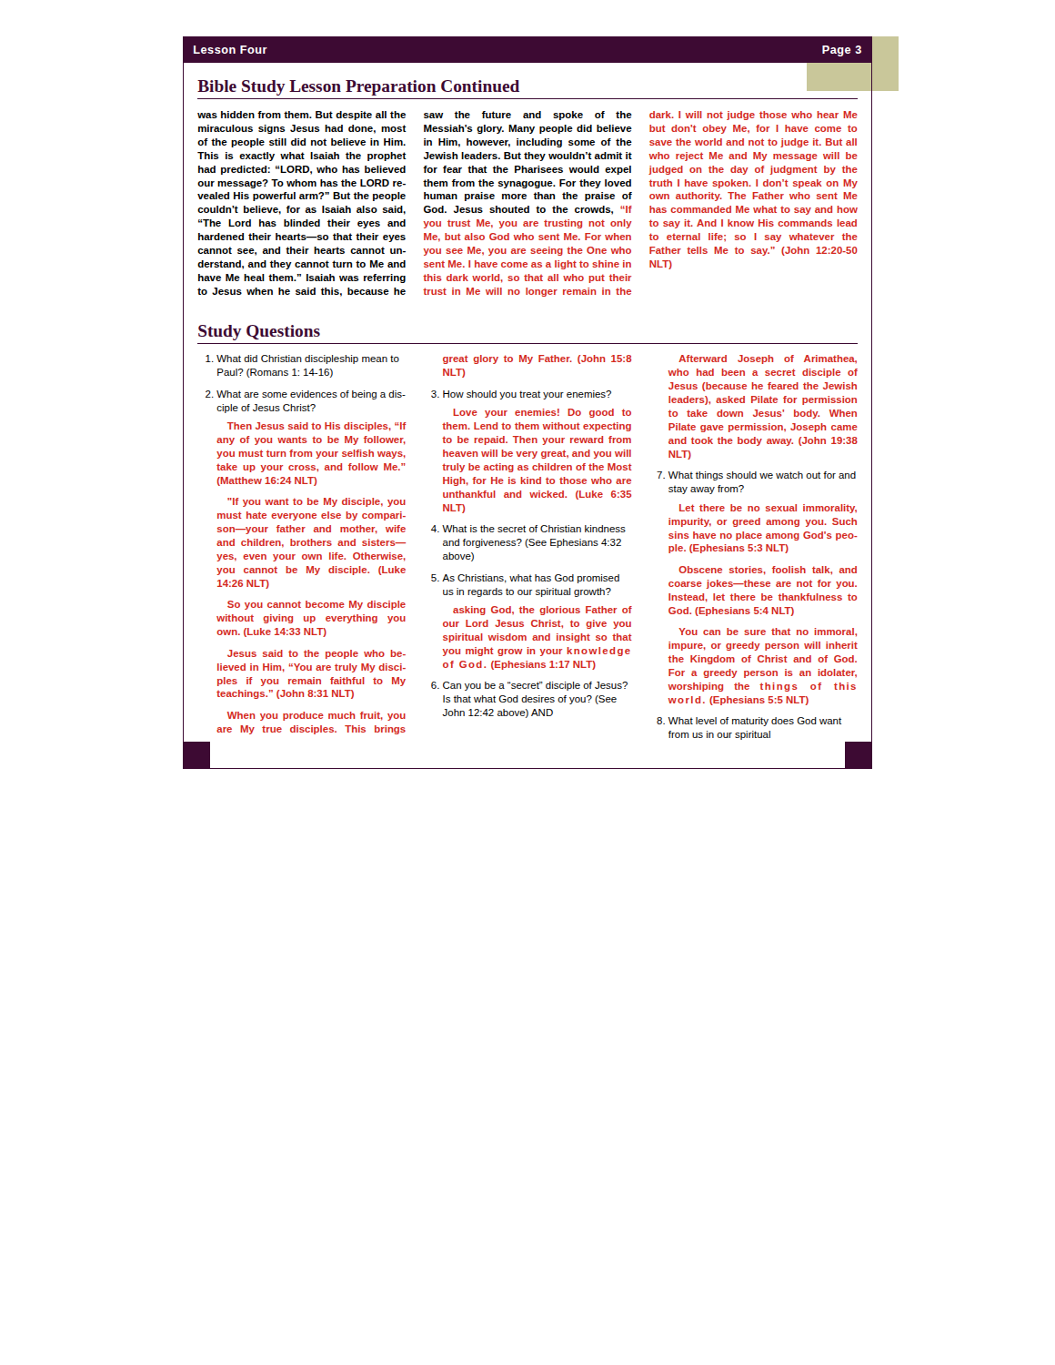Lesson Four Page 3
Bible Study Lesson Preparation Continued
was hidden from them. But despite all the miraculous signs Jesus had done, most of the people still did not believe in Him. This is exactly what Isaiah the prophet had predicted: “LORD, who has believed our message? To whom has the LORD revealed His powerful arm?” But the people couldn’t believe, for as Isaiah also said, “The Lord has blinded their eyes and hardened their hearts—so that their eyes cannot see, and their hearts cannot understand, and they cannot turn to Me and have Me heal them.” Isaiah was referring to Jesus when he said this, because he saw the future and spoke of the Messiah's glory. Many people did believe in Him, however, including some of the Jewish leaders. But they wouldn’t admit it for fear that the Pharisees would expel them from the synagogue. For they loved human praise more than the praise of God. Jesus shouted to the crowds, “If you trust Me, you are trusting not only Me, but also God who sent Me. For when you see Me, you are seeing the One who sent Me. I have come as a light to shine in this dark world, so that all who put their trust in Me will no longer remain in the dark. I will not judge those who hear Me but don't obey Me, for I have come to save the world and not to judge it. But all who reject Me and My message will be judged on the day of judgment by the truth I have spoken. I don’t speak on My own authority. The Father who sent Me has commanded Me what to say and how to say it. And I know His commands lead to eternal life; so I say whatever the Father tells Me to say.” (John 12:20-50 NLT)
Study Questions
What did Christian discipleship mean to Paul? (Romans 1: 14-16)
What are some evidences of being a disciple of Jesus Christ?
Then Jesus said to His disciples, “If any of you wants to be My follower, you must turn from your selfish ways, take up your cross, and follow Me.” (Matthew 16:24 NLT)
"If you want to be My disciple, you must hate everyone else by comparison—your father and mother, wife and children, brothers and sisters—yes, even your own life. Otherwise, you cannot be My disciple. (Luke 14:26 NLT)
So you cannot become My disciple without giving up everything you own. (Luke 14:33 NLT)
Jesus said to the people who believed in Him, “You are truly My disciples if you remain faithful to My teachings.” (John 8:31 NLT)
When you produce much fruit, you are My true disciples. This brings great glory to My Father. (John 15:8 NLT)
How should you treat your enemies?
Love your enemies! Do good to them. Lend to them without expecting to be repaid. Then your reward from heaven will be very great, and you will truly be acting as children of the Most High, for He is kind to those who are unthankful and wicked. (Luke 6:35 NLT)
What is the secret of Christian kindness and forgiveness? (See Ephesians 4:32 above)
As Christians, what has God promised us in regards to our spiritual growth?
asking God, the glorious Father of our Lord Jesus Christ, to give you spiritual wisdom and insight so that you might grow in your knowledge of God. (Ephesians 1:17 NLT)
Can you be a “secret” disciple of Jesus? Is that what God desires of you? (See John 12:42 above) AND
Afterward Joseph of Arimathea, who had been a secret disciple of Jesus (because he feared the Jewish leaders), asked Pilate for permission to take down Jesus' body. When Pilate gave permission, Joseph came and took the body away. (John 19:38 NLT)
What things should we watch out for and stay away from?
Let there be no sexual immorality, impurity, or greed among you. Such sins have no place among God's people. (Ephesians 5:3 NLT)
Obscene stories, foolish talk, and coarse jokes—these are not for you. Instead, let there be thankfulness to God. (Ephesians 5:4 NLT)
You can be sure that no immoral, impure, or greedy person will inherit the Kingdom of Christ and of God. For a greedy person is an idolater, worshiping the things of this world. (Ephesians 5:5 NLT)
What level of maturity does God want from us in our spiritual